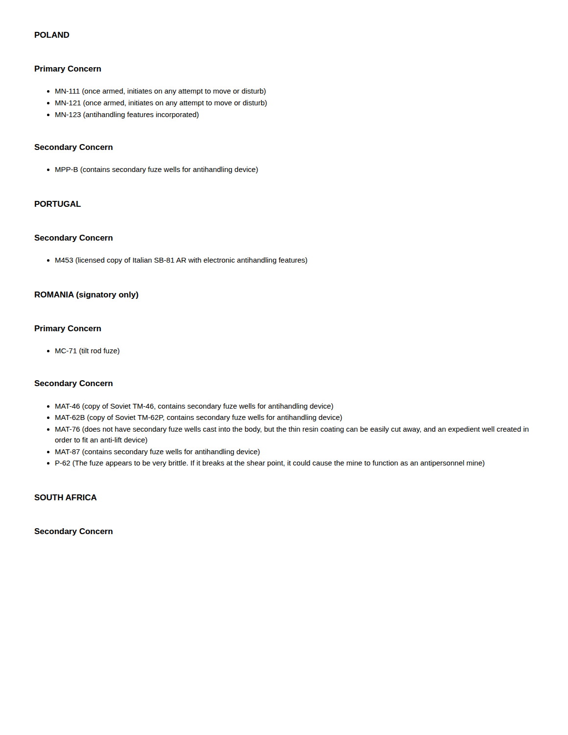POLAND
Primary Concern
MN-111 (once armed, initiates on any attempt to move or disturb)
MN-121 (once armed, initiates on any attempt to move or disturb)
MN-123 (antihandling features incorporated)
Secondary Concern
MPP-B (contains secondary fuze wells for antihandling device)
PORTUGAL
Secondary Concern
M453 (licensed copy of Italian SB-81 AR with electronic antihandling features)
ROMANIA (signatory only)
Primary Concern
MC-71 (tilt rod fuze)
Secondary Concern
MAT-46 (copy of Soviet TM-46, contains secondary fuze wells for antihandling device)
MAT-62B (copy of Soviet TM-62P, contains secondary fuze wells for antihandling device)
MAT-76 (does not have secondary fuze wells cast into the body, but the thin resin coating can be easily cut away, and an expedient well created in order to fit an anti-lift device)
MAT-87 (contains secondary fuze wells for antihandling device)
P-62 (The fuze appears to be very brittle. If it breaks at the shear point, it could cause the mine to function as an antipersonnel mine)
SOUTH AFRICA
Secondary Concern